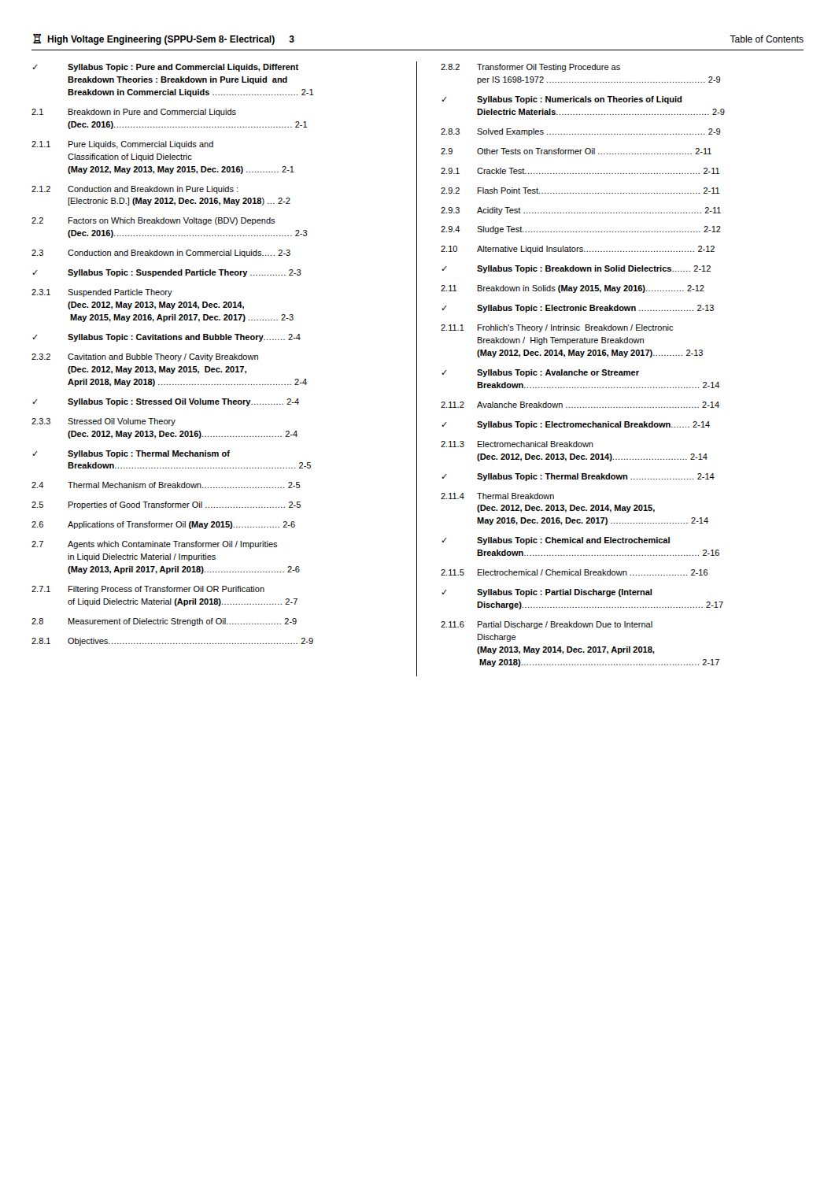♖ High Voltage Engineering (SPPU-Sem 8- Electrical) 3 Table of Contents
| ✓ | Syllabus Topic : Pure and Commercial Liquids, Different Breakdown Theories : Breakdown in Pure Liquid and Breakdown in Commercial Liquids ............................... 2-1 |
| 2.1 | Breakdown in Pure and Commercial Liquids (Dec. 2016) ................................................................ 2-1 |
| 2.1.1 | Pure Liquids, Commercial Liquids and Classification of Liquid Dielectric (May 2012, May 2013, May 2015, Dec. 2016) ............ 2-1 |
| 2.1.2 | Conduction and Breakdown in Pure Liquids : [Electronic B.D.] (May 2012, Dec. 2016, May 2018 ) ... 2-2 |
| 2.2 | Factors on Which Breakdown Voltage (BDV) Depends (Dec. 2016) ................................................................ 2-3 |
| 2.3 | Conduction and Breakdown in Commercial Liquids ..... 2-3 |
| ✓ | Syllabus Topic : Suspended Particle Theory ............. 2-3 |
| 2.3.1 | Suspended Particle Theory (Dec. 2012, May 2013, May 2014, Dec. 2014, May 2015, May 2016, April 2017, Dec. 2017) ........... 2-3 |
| ✓ | Syllabus Topic : Cavitations and Bubble Theory ........ 2-4 |
| 2.3.2 | Cavitation and Bubble Theory / Cavity Breakdown (Dec. 2012, May 2013, May 2015, Dec. 2017, April 2018, May 2018) ................................................ 2-4 |
| ✓ | Syllabus Topic : Stressed Oil Volume Theory ............ 2-4 |
| 2.3.3 | Stressed Oil Volume Theory (Dec. 2012, May 2013, Dec. 2016) ............................. 2-4 |
| ✓ | Syllabus Topic : Thermal Mechanism of Breakdown ................................................................. 2-5 |
| 2.4 | Thermal Mechanism of Breakdown .............................. 2-5 |
| 2.5 | Properties of Good Transformer Oil ............................. 2-5 |
| 2.6 | Applications of Transformer Oil (May 2015) ................. 2-6 |
| 2.7 | Agents which Contaminate Transformer Oil / Impurities in Liquid Dielectric Material / Impurities (May 2013, April 2017, April 2018) ............................. 2-6 |
| 2.7.1 | Filtering Process of Transformer Oil OR Purification of Liquid Dielectric Material (April 2018) ...................... 2-7 |
| 2.8 | Measurement of Dielectric Strength of Oil .................... 2-9 |
| 2.8.1 | Objectives .................................................................... 2-9 |
| 2.8.2 | Transformer Oil Testing Procedure as per IS 1698-1972 ......................................................... 2-9 |
| ✓ | Syllabus Topic : Numericals on Theories of Liquid Dielectric Materials ....................................................... 2-9 |
| 2.8.3 | Solved Examples ......................................................... 2-9 |
| 2.9 | Other Tests on Transformer Oil .................................. 2-11 |
| 2.9.1 | Crackle Test ............................................................... 2-11 |
| 2.9.2 | Flash Point Test .......................................................... 2-11 |
| 2.9.3 | Acidity Test ................................................................ 2-11 |
| 2.9.4 | Sludge Test ................................................................ 2-12 |
| 2.10 | Alternative Liquid Insulators ........................................ 2-12 |
| ✓ | Syllabus Topic : Breakdown in Solid Dielectrics ....... 2-12 |
| 2.11 | Breakdown in Solids (May 2015, May 2016) .............. 2-12 |
| ✓ | Syllabus Topic : Electronic Breakdown .................... 2-13 |
| 2.11.1 | Frohlich's Theory / Intrinsic Breakdown / Electronic Breakdown / High Temperature Breakdown (May 2012, Dec. 2014, May 2016, May 2017) ........... 2-13 |
| ✓ | Syllabus Topic : Avalanche or Streamer Breakdown ............................................................... 2-14 |
| 2.11.2 | Avalanche Breakdown ................................................ 2-14 |
| ✓ | Syllabus Topic : Electromechanical Breakdown ....... 2-14 |
| 2.11.3 | Electromechanical Breakdown (Dec. 2012, Dec. 2013, Dec. 2014) ........................... 2-14 |
| ✓ | Syllabus Topic : Thermal Breakdown ....................... 2-14 |
| 2.11.4 | Thermal Breakdown (Dec. 2012, Dec. 2013, Dec. 2014, May 2015, May 2016, Dec. 2016, Dec. 2017) ............................ 2-14 |
| ✓ | Syllabus Topic : Chemical and Electrochemical Breakdown ............................................................... 2-16 |
| 2.11.5 | Electrochemical / Chemical Breakdown ..................... 2-16 |
| ✓ | Syllabus Topic : Partial Discharge (Internal Discharge) ................................................................. 2-17 |
| 2.11.6 | Partial Discharge / Breakdown Due to Internal Discharge (May 2013, May 2014, Dec. 2017, April 2018, May 2018) ................................................................ 2-17 |